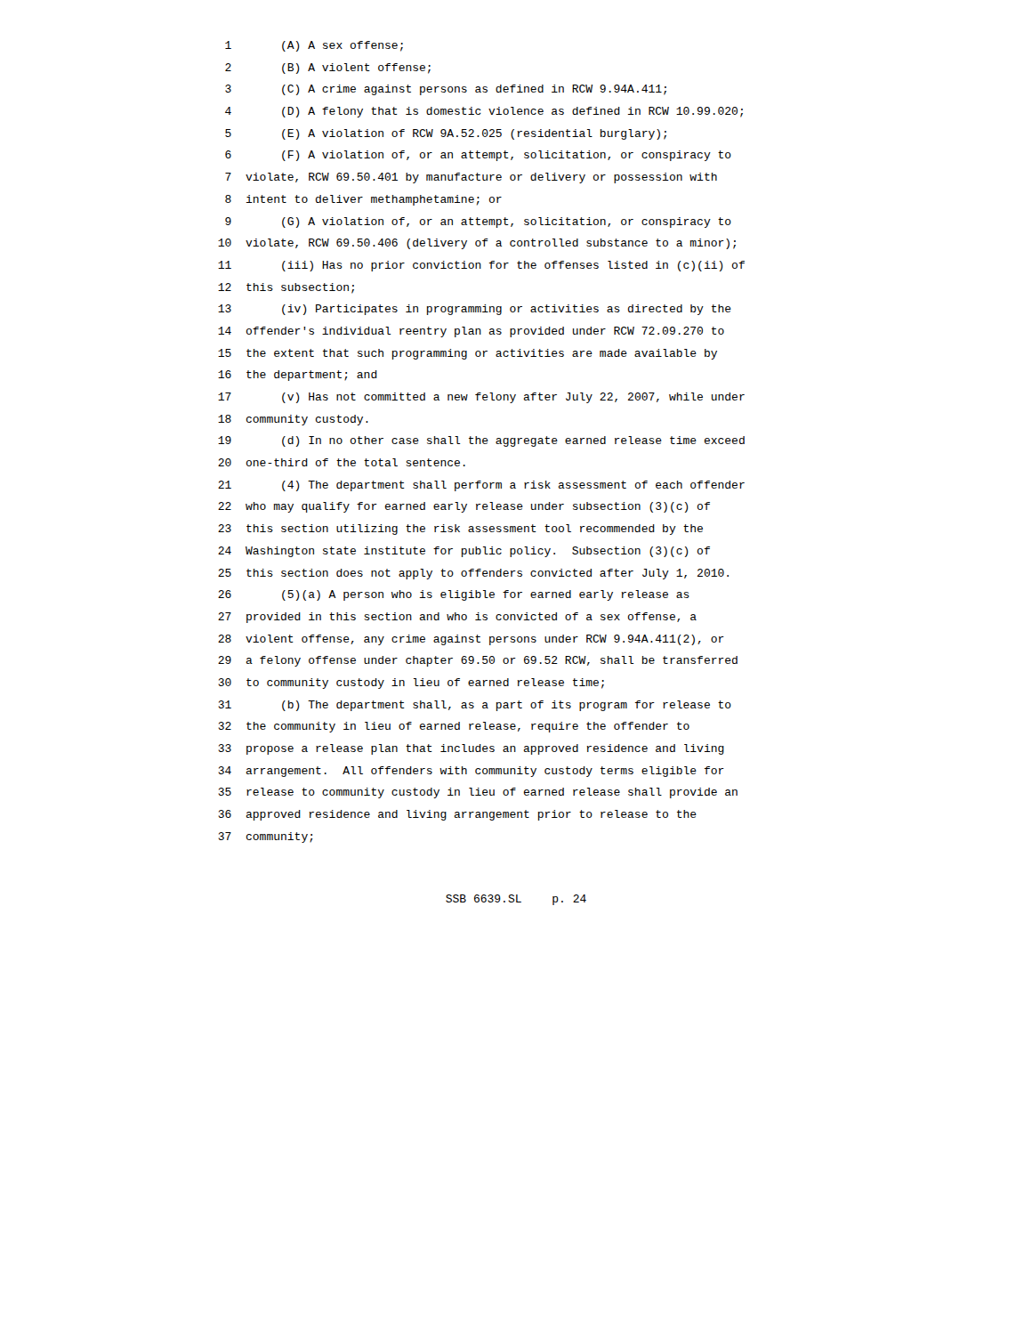(A) A sex offense;
(B) A violent offense;
(C) A crime against persons as defined in RCW 9.94A.411;
(D) A felony that is domestic violence as defined in RCW 10.99.020;
(E) A violation of RCW 9A.52.025 (residential burglary);
(F) A violation of, or an attempt, solicitation, or conspiracy to
violate, RCW 69.50.401 by manufacture or delivery or possession with
intent to deliver methamphetamine; or
(G) A violation of, or an attempt, solicitation, or conspiracy to
violate, RCW 69.50.406 (delivery of a controlled substance to a minor);
(iii) Has no prior conviction for the offenses listed in (c)(ii) of
this subsection;
(iv) Participates in programming or activities as directed by the
offender's individual reentry plan as provided under RCW 72.09.270 to
the extent that such programming or activities are made available by
the department; and
(v) Has not committed a new felony after July 22, 2007, while under
community custody.
(d) In no other case shall the aggregate earned release time exceed
one-third of the total sentence.
(4) The department shall perform a risk assessment of each offender
who may qualify for earned early release under subsection (3)(c) of
this section utilizing the risk assessment tool recommended by the
Washington state institute for public policy. Subsection (3)(c) of
this section does not apply to offenders convicted after July 1, 2010.
(5)(a) A person who is eligible for earned early release as
provided in this section and who is convicted of a sex offense, a
violent offense, any crime against persons under RCW 9.94A.411(2), or
a felony offense under chapter 69.50 or 69.52 RCW, shall be transferred
to community custody in lieu of earned release time;
(b) The department shall, as a part of its program for release to
the community in lieu of earned release, require the offender to
propose a release plan that includes an approved residence and living
arrangement. All offenders with community custody terms eligible for
release to community custody in lieu of earned release shall provide an
approved residence and living arrangement prior to release to the
community;
SSB 6639.SL p. 24